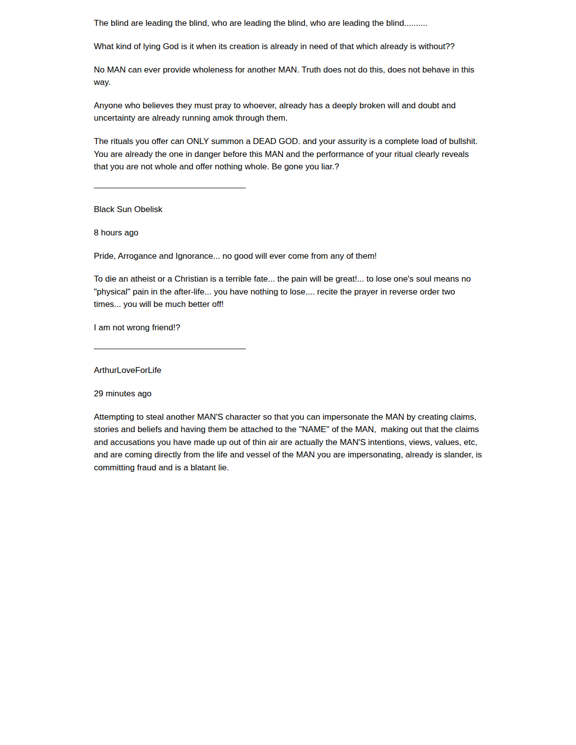The blind are leading the blind, who are leading the blind, who are leading the blind..........
What kind of lying God is it when its creation is already in need of that which already is without??
No MAN can ever provide wholeness for another MAN. Truth does not do this, does not behave in this way.
Anyone who believes they must pray to whoever, already has a deeply broken will and doubt and uncertainty are already running amok through them.
The rituals you offer can ONLY summon a DEAD GOD. and your assurity is a complete load of bullshit. You are already the one in danger before this MAN and the performance of your ritual clearly reveals that you are not whole and offer nothing whole. Be gone you liar.?
Black Sun Obelisk
8 hours ago
Pride, Arrogance and Ignorance... no good will ever come from any of them!
To die an atheist or a Christian is a terrible fate... the pain will be great!... to lose one's soul means no "physical" pain in the after-life... you have nothing to lose.... recite the prayer in reverse order two times... you will be much better off!
I am not wrong friend!?
ArthurLoveForLife
29 minutes ago
Attempting to steal another MAN'S character so that you can impersonate the MAN by creating claims, stories and beliefs and having them be attached to the "NAME" of the MAN, making out that the claims and accusations you have made up out of thin air are actually the MAN'S intentions, views, values, etc, and are coming directly from the life and vessel of the MAN you are impersonating, already is slander, is committing fraud and is a blatant lie.